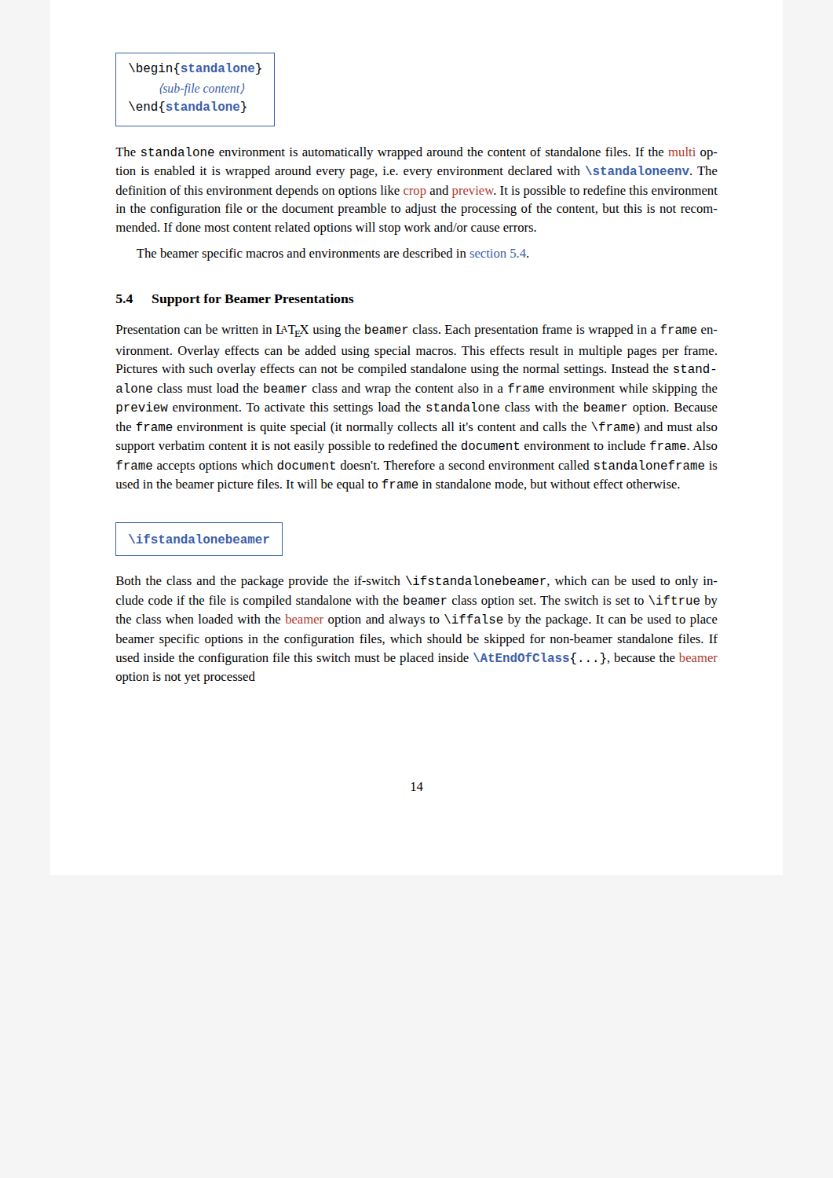\begin{standalone} ⟨sub-file content⟩ \end{standalone}
The standalone environment is automatically wrapped around the content of standalone files. If the multi option is enabled it is wrapped around every page, i.e. every environment declared with \standaloneenv. The definition of this environment depends on options like crop and preview. It is possible to redefine this environment in the configuration file or the document preamble to adjust the processing of the content, but this is not recommended. If done most content related options will stop work and/or cause errors.
The beamer specific macros and environments are described in section 5.4.
5.4 Support for Beamer Presentations
Presentation can be written in LATEX using the beamer class. Each presentation frame is wrapped in a frame environment. Overlay effects can be added using special macros. This effects result in multiple pages per frame. Pictures with such overlay effects can not be compiled standalone using the normal settings. Instead the standalone class must load the beamer class and wrap the content also in a frame environment while skipping the preview environment. To activate this settings load the standalone class with the beamer option. Because the frame environment is quite special (it normally collects all it's content and calls the \frame) and must also support verbatim content it is not easily possible to redefined the document environment to include frame. Also frame accepts options which document doesn't. Therefore a second environment called standaloneframe is used in the beamer picture files. It will be equal to frame in standalone mode, but without effect otherwise.
\ifstandalonebeamer
Both the class and the package provide the if-switch \ifstandalonebeamer, which can be used to only include code if the file is compiled standalone with the beamer class option set. The switch is set to \iftrue by the class when loaded with the beamer option and always to \iffalse by the package. It can be used to place beamer specific options in the configuration files, which should be skipped for non-beamer standalone files. If used inside the configuration file this switch must be placed inside \AtEndOfClass{...}, because the beamer option is not yet processed
14